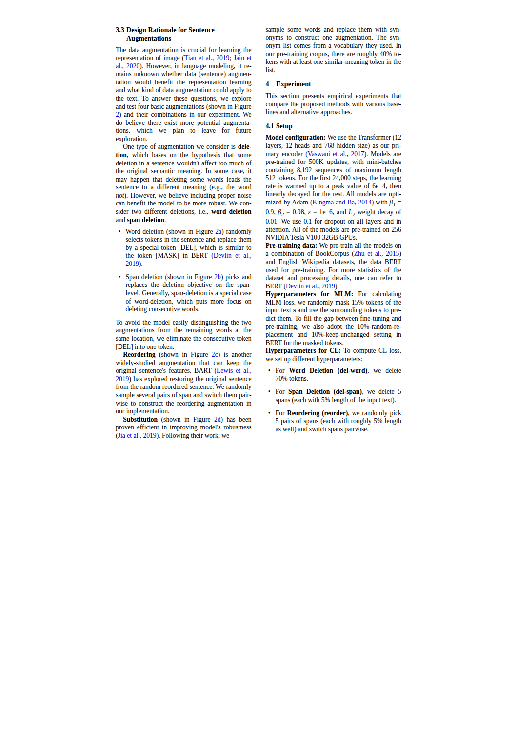3.3 Design Rationale for Sentence
Augmentations
The data augmentation is crucial for learning the representation of image (Tian et al., 2019; Jain et al., 2020). However, in language modeling, it remains unknown whether data (sentence) augmentation would benefit the representation learning and what kind of data augmentation could apply to the text. To answer these questions, we explore and test four basic augmentations (shown in Figure 2) and their combinations in our experiment. We do believe there exist more potential augmentations, which we plan to leave for future exploration.
One type of augmentation we consider is deletion, which bases on the hypothesis that some deletion in a sentence wouldn't affect too much of the original semantic meaning. In some case, it may happen that deleting some words leads the sentence to a different meaning (e.g., the word not). However, we believe including proper noise can benefit the model to be more robust. We consider two different deletions, i.e., word deletion and span deletion.
Word deletion (shown in Figure 2a) randomly selects tokens in the sentence and replace them by a special token [DEL], which is similar to the token [MASK] in BERT (Devlin et al., 2019).
Span deletion (shown in Figure 2b) picks and replaces the deletion objective on the span-level. Generally, span-deletion is a special case of word-deletion, which puts more focus on deleting consecutive words.
To avoid the model easily distinguishing the two augmentations from the remaining words at the same location, we eliminate the consecutive token [DEL] into one token.
Reordering (shown in Figure 2c) is another widely-studied augmentation that can keep the original sentence's features. BART (Lewis et al., 2019) has explored restoring the original sentence from the random reordered sentence. We randomly sample several pairs of span and switch them pairwise to construct the reordering augmentation in our implementation.
Substitution (shown in Figure 2d) has been proven efficient in improving model's robustness (Jia et al., 2019). Following their work, we
sample some words and replace them with synonyms to construct one augmentation. The synonym list comes from a vocabulary they used. In our pre-training corpus, there are roughly 40% tokens with at least one similar-meaning token in the list.
4 Experiment
This section presents empirical experiments that compare the proposed methods with various baselines and alternative approaches.
4.1 Setup
Model configuration: We use the Transformer (12 layers, 12 heads and 768 hidden size) as our primary encoder (Vaswani et al., 2017). Models are pre-trained for 500K updates, with mini-batches containing 8,192 sequences of maximum length 512 tokens. For the first 24,000 steps, the learning rate is warmed up to a peak value of 6e−4, then linearly decayed for the rest. All models are optimized by Adam (Kingma and Ba, 2014) with β1 = 0.9, β2 = 0.98, ε = 1e−6, and L2 weight decay of 0.01. We use 0.1 for dropout on all layers and in attention. All of the models are pre-trained on 256 NVIDIA Tesla V100 32GB GPUs.
Pre-training data: We pre-train all the models on a combination of BookCorpus (Zhu et al., 2015) and English Wikipedia datasets, the data BERT used for pre-training. For more statistics of the dataset and processing details, one can refer to BERT (Devlin et al., 2019).
Hyperparameters for MLM: For calculating MLM loss, we randomly mask 15% tokens of the input text s and use the surrounding tokens to predict them. To fill the gap between fine-tuning and pre-training, we also adopt the 10%-random-replacement and 10%-keep-unchanged setting in BERT for the masked tokens.
Hyperparameters for CL: To compute CL loss, we set up different hyperparameters:
For Word Deletion (del-word), we delete 70% tokens.
For Span Deletion (del-span), we delete 5 spans (each with 5% length of the input text).
For Reordering (reorder), we randomly pick 5 pairs of spans (each with roughly 5% length as well) and switch spans pairwise.